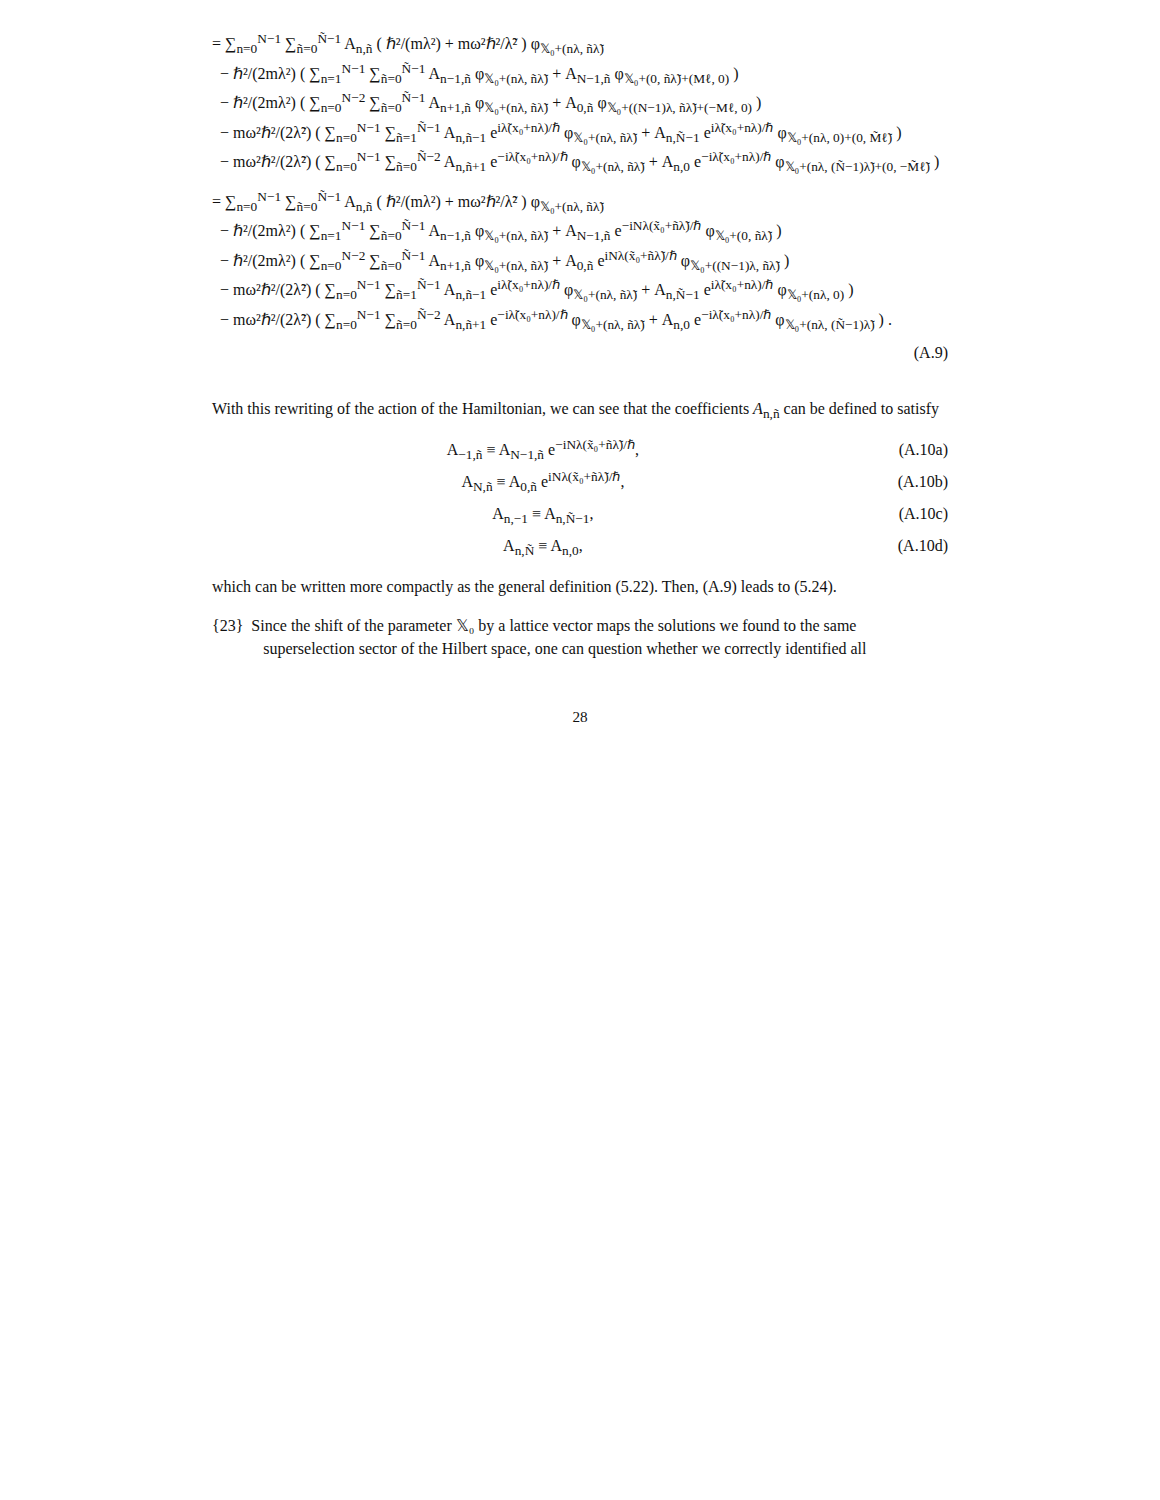= ∑n=0N−1 ∑ñ=0Ñ−1 An,ñ ( ℏ²/(mλ²) + mω²ℏ²/λ̃² ) φ𝕏₀+(nλ, ñλ̃)
− ℏ²/(2mλ²) ( ∑n=1N−1 ∑ñ=0Ñ−1 An−1,ñ φ𝕏₀+(nλ, ñλ̃) + AN−1,ñ φ𝕏₀+(0, ñλ̃)+(Mℓ, 0) )
− ℏ²/(2mλ²) ( ∑n=0N−2 ∑ñ=0Ñ−1 An+1,ñ φ𝕏₀+(nλ, ñλ̃) + A0,ñ φ𝕏₀+((N−1)λ, ñλ̃)+(−Mℓ, 0) )
− mω²ℏ²/(2λ̃²) ( ∑n=0N−1 ∑ñ=1Ñ−1 An,ñ−1 eiλ̃(x₀+nλ)/ℏ φ𝕏₀+(nλ, ñλ̃) + An,Ñ−1 eiλ̃(x₀+nλ)/ℏ φ𝕏₀+(nλ, 0)+(0, M̃ℓ̃) )
− mω²ℏ²/(2λ̃²) ( ∑n=0N−1 ∑ñ=0Ñ−2 An,ñ+1 e−iλ̃(x₀+nλ)/ℏ φ𝕏₀+(nλ, ñλ̃) + An,0 e−iλ̃(x₀+nλ)/ℏ φ𝕏₀+(nλ, (Ñ−1)λ̃)+(0, −M̃ℓ̃) )
= ∑n=0N−1 ∑ñ=0Ñ−1 An,ñ ( ℏ²/(mλ²) + mω²ℏ²/λ̃² ) φ𝕏₀+(nλ, ñλ̃)
− ℏ²/(2mλ²) ( ∑n=1N−1 ∑ñ=0Ñ−1 An−1,ñ φ𝕏₀+(nλ, ñλ̃) + AN−1,ñ e−iNλ(x̃₀+ñλ̃)/ℏ φ𝕏₀+(0, ñλ̃) )
− ℏ²/(2mλ²) ( ∑n=0N−2 ∑ñ=0Ñ−1 An+1,ñ φ𝕏₀+(nλ, ñλ̃) + A0,ñ eiNλ(x̃₀+ñλ̃)/ℏ φ𝕏₀+((N−1)λ, ñλ̃) )
− mω²ℏ²/(2λ̃²) ( ∑n=0N−1 ∑ñ=1Ñ−1 An,ñ−1 eiλ̃(x₀+nλ)/ℏ φ𝕏₀+(nλ, ñλ̃) + An,Ñ−1 eiλ̃(x₀+nλ)/ℏ φ𝕏₀+(nλ, 0) )
− mω²ℏ²/(2λ̃²) ( ∑n=0N−1 ∑ñ=0Ñ−2 An,ñ+1 e−iλ̃(x₀+nλ)/ℏ φ𝕏₀+(nλ, ñλ̃) + An,0 e−iλ̃(x₀+nλ)/ℏ φ𝕏₀+(nλ, (Ñ−1)λ̃) ) .
(A.9)
With this rewriting of the action of the Hamiltonian, we can see that the coefficients An,ñ can be defined to satisfy
A−1,ñ ≡ AN−1,ñ e−iNλ(x̃₀+ñλ̃)/ℏ,
(A.10a)
AN,ñ ≡ A0,ñ eiNλ(x̃₀+ñλ̃)/ℏ,
(A.10b)
An,−1 ≡ An,Ñ−1,
(A.10c)
An,Ñ ≡ An,0,
(A.10d)
which can be written more compactly as the general definition (5.22). Then, (A.9) leads to (5.24).
{23} Since the shift of the parameter 𝕏₀ by a lattice vector maps the solutions we found to the same superselection sector of the Hilbert space, one can question whether we correctly identified all
28